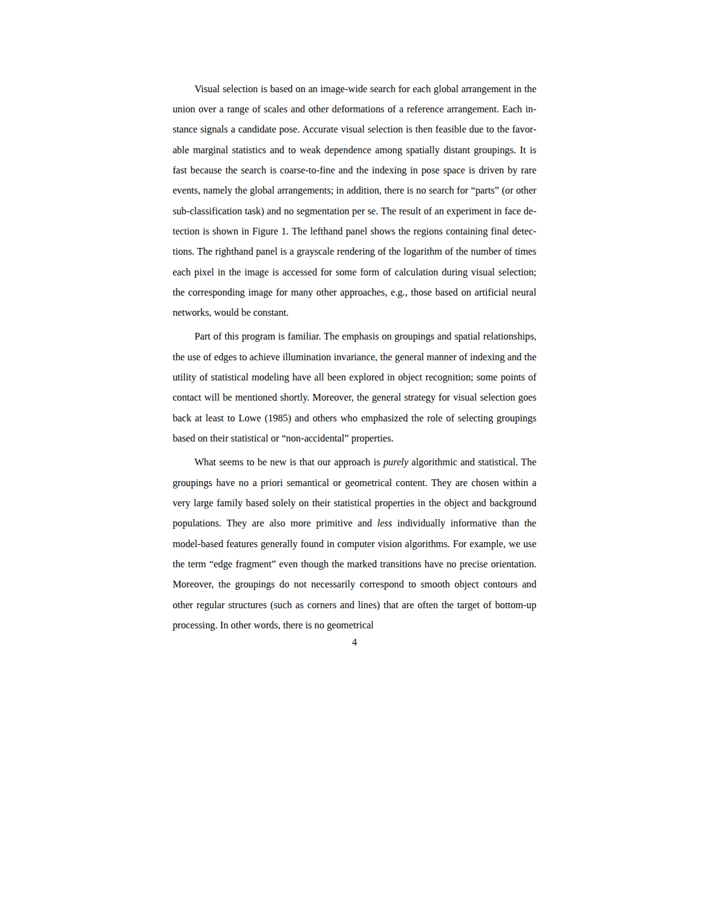Visual selection is based on an image-wide search for each global arrangement in the union over a range of scales and other deformations of a reference arrangement. Each instance signals a candidate pose. Accurate visual selection is then feasible due to the favorable marginal statistics and to weak dependence among spatially distant groupings. It is fast because the search is coarse-to-fine and the indexing in pose space is driven by rare events, namely the global arrangements; in addition, there is no search for “parts” (or other sub-classification task) and no segmentation per se. The result of an experiment in face detection is shown in Figure 1. The lefthand panel shows the regions containing final detections. The righthand panel is a grayscale rendering of the logarithm of the number of times each pixel in the image is accessed for some form of calculation during visual selection; the corresponding image for many other approaches, e.g., those based on artificial neural networks, would be constant.
Part of this program is familiar. The emphasis on groupings and spatial relationships, the use of edges to achieve illumination invariance, the general manner of indexing and the utility of statistical modeling have all been explored in object recognition; some points of contact will be mentioned shortly. Moreover, the general strategy for visual selection goes back at least to Lowe (1985) and others who emphasized the role of selecting groupings based on their statistical or “non-accidental” properties.
What seems to be new is that our approach is purely algorithmic and statistical. The groupings have no a priori semantical or geometrical content. They are chosen within a very large family based solely on their statistical properties in the object and background populations. They are also more primitive and less individually informative than the model-based features generally found in computer vision algorithms. For example, we use the term “edge fragment” even though the marked transitions have no precise orientation. Moreover, the groupings do not necessarily correspond to smooth object contours and other regular structures (such as corners and lines) that are often the target of bottom-up processing. In other words, there is no geometrical
4